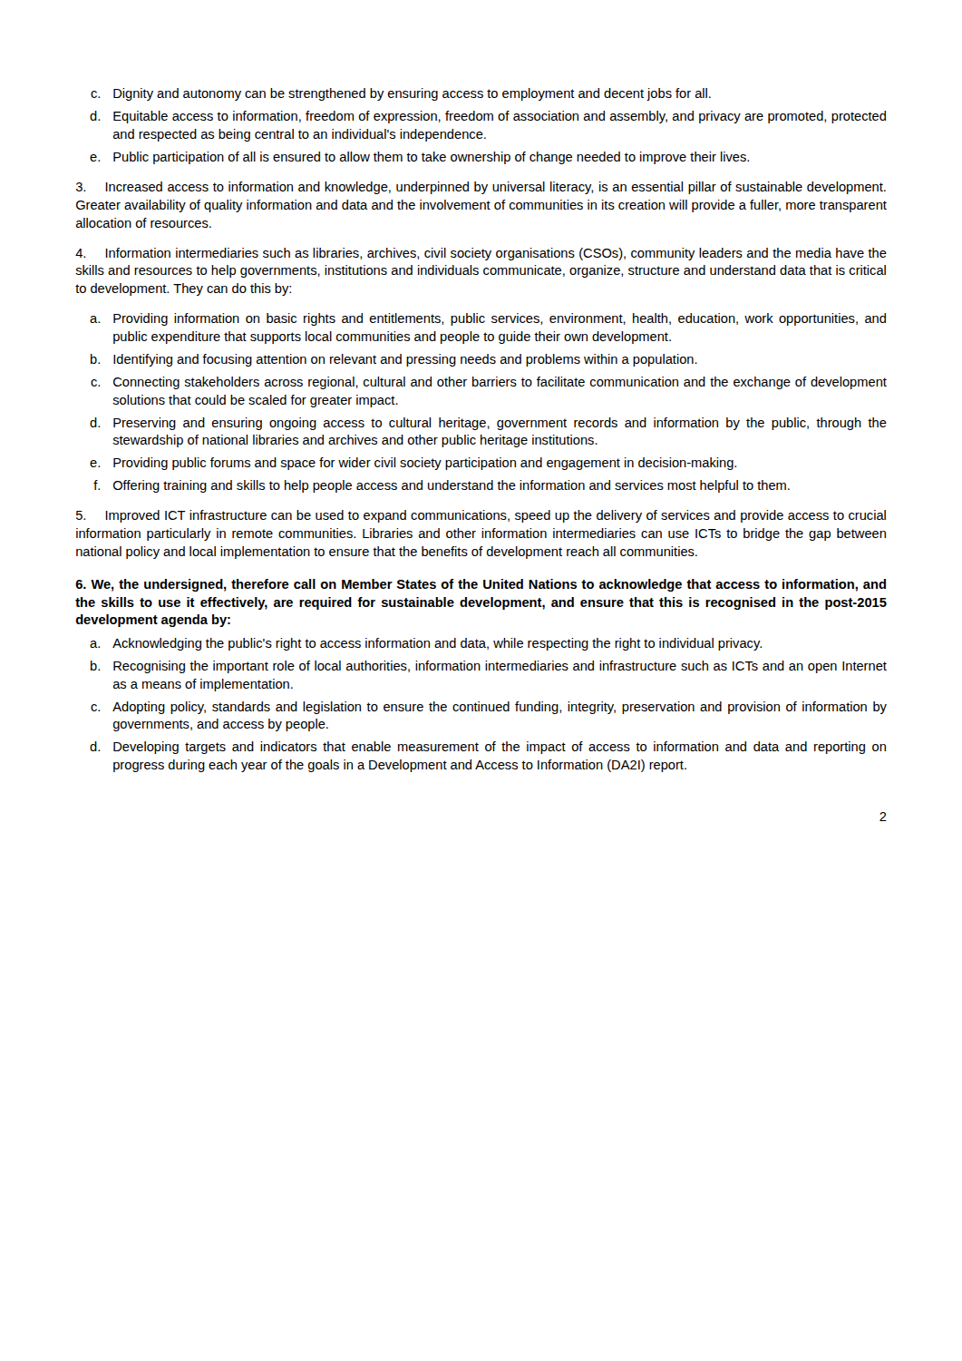Dignity and autonomy can be strengthened by ensuring access to employment and decent jobs for all.
Equitable access to information, freedom of expression, freedom of association and assembly, and privacy are promoted, protected and respected as being central to an individual's independence.
Public participation of all is ensured to allow them to take ownership of change needed to improve their lives.
3. Increased access to information and knowledge, underpinned by universal literacy, is an essential pillar of sustainable development. Greater availability of quality information and data and the involvement of communities in its creation will provide a fuller, more transparent allocation of resources.
4. Information intermediaries such as libraries, archives, civil society organisations (CSOs), community leaders and the media have the skills and resources to help governments, institutions and individuals communicate, organize, structure and understand data that is critical to development. They can do this by:
Providing information on basic rights and entitlements, public services, environment, health, education, work opportunities, and public expenditure that supports local communities and people to guide their own development.
Identifying and focusing attention on relevant and pressing needs and problems within a population.
Connecting stakeholders across regional, cultural and other barriers to facilitate communication and the exchange of development solutions that could be scaled for greater impact.
Preserving and ensuring ongoing access to cultural heritage, government records and information by the public, through the stewardship of national libraries and archives and other public heritage institutions.
Providing public forums and space for wider civil society participation and engagement in decision-making.
Offering training and skills to help people access and understand the information and services most helpful to them.
5. Improved ICT infrastructure can be used to expand communications, speed up the delivery of services and provide access to crucial information particularly in remote communities. Libraries and other information intermediaries can use ICTs to bridge the gap between national policy and local implementation to ensure that the benefits of development reach all communities.
6. We, the undersigned, therefore call on Member States of the United Nations to acknowledge that access to information, and the skills to use it effectively, are required for sustainable development, and ensure that this is recognised in the post-2015 development agenda by:
Acknowledging the public's right to access information and data, while respecting the right to individual privacy.
Recognising the important role of local authorities, information intermediaries and infrastructure such as ICTs and an open Internet as a means of implementation.
Adopting policy, standards and legislation to ensure the continued funding, integrity, preservation and provision of information by governments, and access by people.
Developing targets and indicators that enable measurement of the impact of access to information and data and reporting on progress during each year of the goals in a Development and Access to Information (DA2I) report.
2